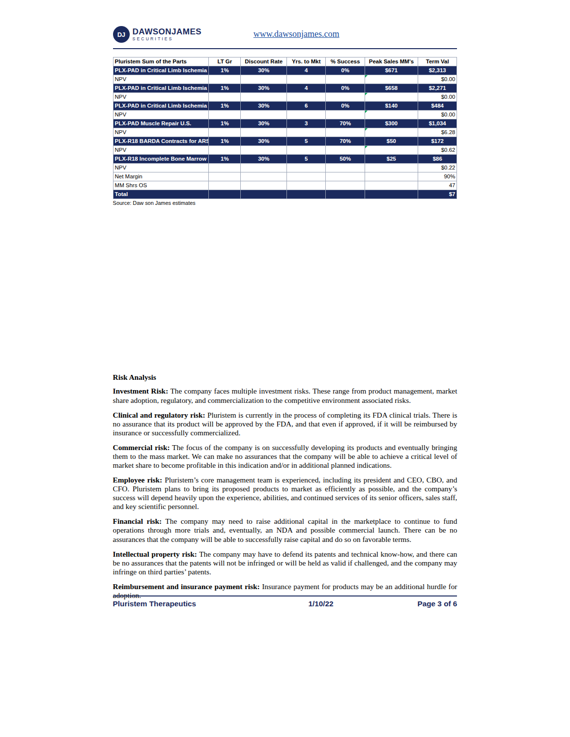DAWSONJAMES
SECURITIES
www.dawsonjames.com
| Pluristem Sum of the Parts | LT Gr | Discount Rate | Yrs. to Mkt | % Success | Peak Sales MM's | Term Val |
| --- | --- | --- | --- | --- | --- | --- |
| PLX-PAD in Critical Limb Ischemia (U.S.) | 1% | 30% | 4 | 0% | $671 | $2,313 |
| NPV | | | | | | $0.00 |
| PLX-PAD in Critical Limb Ischemia (EU) | 1% | 30% | 4 | 0% | $658 | $2,271 |
| NPV | | | | | | $0.00 |
| PLX-PAD in Critical Limb Ischemia (JP) | 1% | 30% | 6 | 0% | $140 | $484 |
| NPV | | | | | | $0.00 |
| PLX-PAD Muscle Repair U.S. | 1% | 30% | 3 | 70% | $300 | $1,034 |
| NPV | | | | | | $6.28 |
| PLX-R18 BARDA Contracts for ARS | 1% | 30% | 5 | 70% | $50 | $172 |
| NPV | | | | | | $0.62 |
| PLX-R18 Incomplete Bone Marrow Recovery | 1% | 30% | 5 | 50% | $25 | $86 |
| NPV | | | | | | $0.22 |
| Net Margin | | | | | | 90% |
| MM Shrs OS | | | | | | 47 |
| Total | | | | | | $7 |
Source: Daw son James estimates
Risk Analysis
Investment Risk: The company faces multiple investment risks. These range from product management, market share adoption, regulatory, and commercialization to the competitive environment associated risks.
Clinical and regulatory risk: Pluristem is currently in the process of completing its FDA clinical trials. There is no assurance that its product will be approved by the FDA, and that even if approved, if it will be reimbursed by insurance or successfully commercialized.
Commercial risk: The focus of the company is on successfully developing its products and eventually bringing them to the mass market. We can make no assurances that the company will be able to achieve a critical level of market share to become profitable in this indication and/or in additional planned indications.
Employee risk: Pluristem’s core management team is experienced, including its president and CEO, CBO, and CFO. Pluristem plans to bring its proposed products to market as efficiently as possible, and the company’s success will depend heavily upon the experience, abilities, and continued services of its senior officers, sales staff, and key scientific personnel.
Financial risk: The company may need to raise additional capital in the marketplace to continue to fund operations through more trials and, eventually, an NDA and possible commercial launch. There can be no assurances that the company will be able to successfully raise capital and do so on favorable terms.
Intellectual property risk: The company may have to defend its patents and technical know-how, and there can be no assurances that the patents will not be infringed or will be held as valid if challenged, and the company may infringe on third parties’ patents.
Reimbursement and insurance payment risk: Insurance payment for products may be an additional hurdle for adoption.
Pluristem Therapeutics
1/10/22
Page 3 of 6